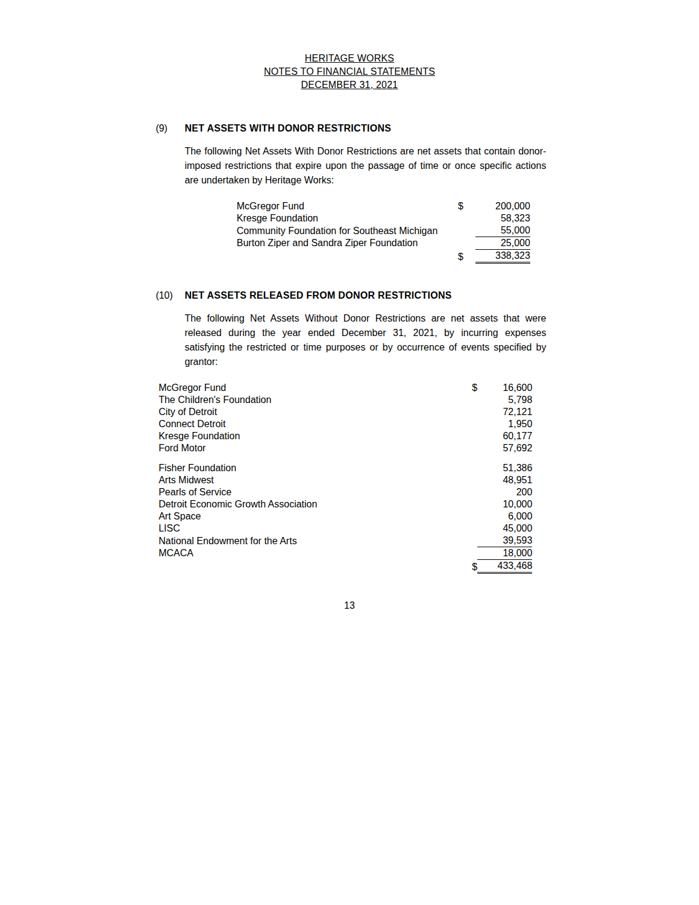HERITAGE WORKS
NOTES TO FINANCIAL STATEMENTS
DECEMBER 31, 2021
(9) NET ASSETS WITH DONOR RESTRICTIONS
The following Net Assets With Donor Restrictions are net assets that contain donor-imposed restrictions that expire upon the passage of time or once specific actions are undertaken by Heritage Works:
| McGregor Fund | $ | 200,000 |
| Kresge Foundation | | 58,323 |
| Community Foundation for Southeast Michigan | | 55,000 |
| Burton Ziper and Sandra Ziper Foundation | | 25,000 |
| | $ | 338,323 |
(10) NET ASSETS RELEASED FROM DONOR RESTRICTIONS
The following Net Assets Without Donor Restrictions are net assets that were released during the year ended December 31, 2021, by incurring expenses satisfying the restricted or time purposes or by occurrence of events specified by grantor:
| McGregor Fund | | $ | 16,600 |
| The Children's Foundation | | | 5,798 |
| City of Detroit | | | 72,121 |
| Connect Detroit | | | 1,950 |
| Kresge Foundation | | | 60,177 |
| Ford Motor | | | 57,692 |
| Fisher Foundation | | | 51,386 |
| Arts Midwest | | | 48,951 |
| Pearls of Service | | | 200 |
| Detroit Economic Growth Association | | | 10,000 |
| Art Space | | | 6,000 |
| LISC | | | 45,000 |
| National Endowment for the Arts | | | 39,593 |
| MCACA | | | 18,000 |
| | | $ | 433,468 |
13